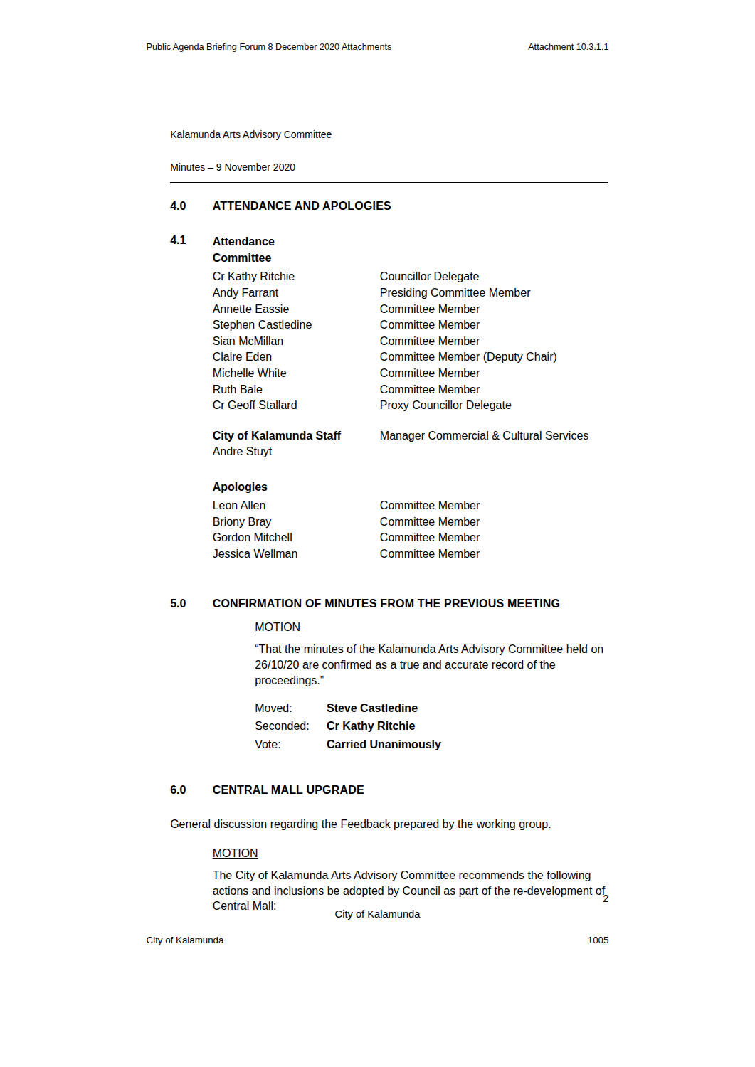Public Agenda Briefing Forum 8 December 2020 Attachments
Attachment 10.3.1.1
Kalamunda Arts Advisory Committee
Minutes – 9 November 2020
4.0
ATTENDANCE AND APOLOGIES
4.1
Attendance
Committee
| Cr Kathy Ritchie | Councillor Delegate |
| Andy Farrant | Presiding Committee Member |
| Annette Eassie | Committee Member |
| Stephen Castledine | Committee Member |
| Sian McMillan | Committee Member |
| Claire Eden | Committee Member (Deputy Chair) |
| Michelle White | Committee Member |
| Ruth Bale | Committee Member |
| Cr Geoff Stallard | Proxy Councillor Delegate |
City of Kalamunda Staff
Manager Commercial & Cultural Services
Andre Stuyt
Apologies
| Leon Allen | Committee Member |
| Briony Bray | Committee Member |
| Gordon Mitchell | Committee Member |
| Jessica Wellman | Committee Member |
5.0
CONFIRMATION OF MINUTES FROM THE PREVIOUS MEETING
MOTION
“That the minutes of the Kalamunda Arts Advisory Committee held on 26/10/20 are confirmed as a true and accurate record of the proceedings.”
| Moved: | Steve Castledine |
| Seconded: | Cr Kathy Ritchie |
| Vote: | Carried Unanimously |
6.0
CENTRAL MALL UPGRADE
General discussion regarding the Feedback prepared by the working group.
MOTION
The City of Kalamunda Arts Advisory Committee recommends the following actions and inclusions be adopted by Council as part of the re-development of Central Mall:
2
City of Kalamunda
City of Kalamunda
1005